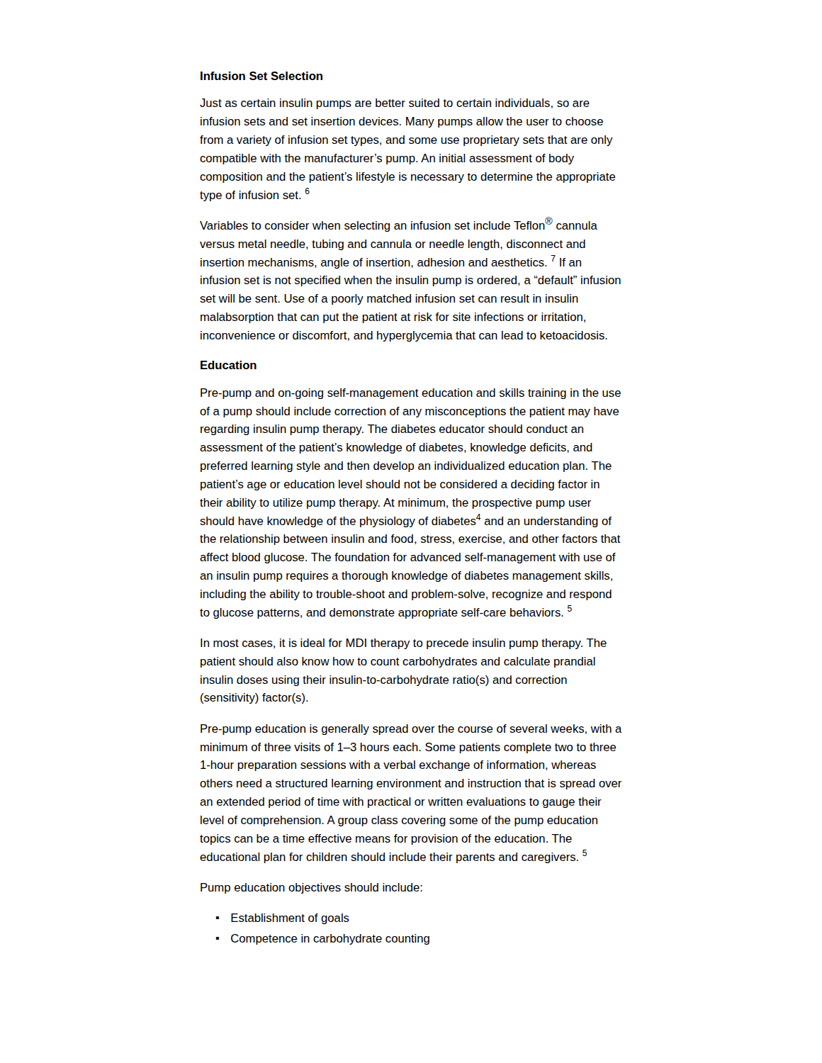Infusion Set Selection
Just as certain insulin pumps are better suited to certain individuals, so are infusion sets and set insertion devices. Many pumps allow the user to choose from a variety of infusion set types, and some use proprietary sets that are only compatible with the manufacturer’s pump. An initial assessment of body composition and the patient’s lifestyle is necessary to determine the appropriate type of infusion set. 6
Variables to consider when selecting an infusion set include Teflon® cannula versus metal needle, tubing and cannula or needle length, disconnect and insertion mechanisms, angle of insertion, adhesion and aesthetics. 7 If an infusion set is not specified when the insulin pump is ordered, a “default” infusion set will be sent. Use of a poorly matched infusion set can result in insulin malabsorption that can put the patient at risk for site infections or irritation, inconvenience or discomfort, and hyperglycemia that can lead to ketoacidosis.
Education
Pre-pump and on-going self-management education and skills training in the use of a pump should include correction of any misconceptions the patient may have regarding insulin pump therapy. The diabetes educator should conduct an assessment of the patient’s knowledge of diabetes, knowledge deficits, and preferred learning style and then develop an individualized education plan. The patient’s age or education level should not be considered a deciding factor in their ability to utilize pump therapy. At minimum, the prospective pump user should have knowledge of the physiology of diabetes4 and an understanding of the relationship between insulin and food, stress, exercise, and other factors that affect blood glucose. The foundation for advanced self-management with use of an insulin pump requires a thorough knowledge of diabetes management skills, including the ability to trouble-shoot and problem-solve, recognize and respond to glucose patterns, and demonstrate appropriate self-care behaviors. 5
In most cases, it is ideal for MDI therapy to precede insulin pump therapy. The patient should also know how to count carbohydrates and calculate prandial insulin doses using their insulin-to-carbohydrate ratio(s) and correction (sensitivity) factor(s).
Pre-pump education is generally spread over the course of several weeks, with a minimum of three visits of 1–3 hours each. Some patients complete two to three 1-hour preparation sessions with a verbal exchange of information, whereas others need a structured learning environment and instruction that is spread over an extended period of time with practical or written evaluations to gauge their level of comprehension. A group class covering some of the pump education topics can be a time effective means for provision of the education. The educational plan for children should include their parents and caregivers. 5
Pump education objectives should include:
Establishment of goals
Competence in carbohydrate counting